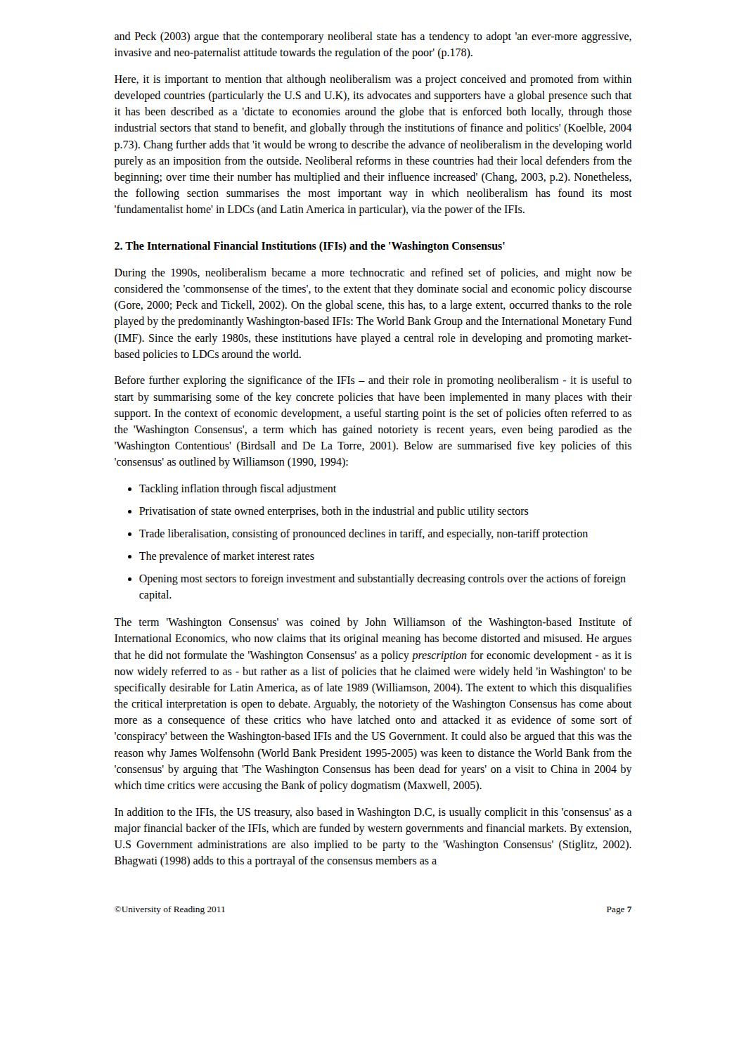and Peck (2003) argue that the contemporary neoliberal state has a tendency to adopt 'an ever-more aggressive, invasive and neo-paternalist attitude towards the regulation of the poor' (p.178).
Here, it is important to mention that although neoliberalism was a project conceived and promoted from within developed countries (particularly the U.S and U.K), its advocates and supporters have a global presence such that it has been described as a 'dictate to economies around the globe that is enforced both locally, through those industrial sectors that stand to benefit, and globally through the institutions of finance and politics' (Koelble, 2004 p.73). Chang further adds that 'it would be wrong to describe the advance of neoliberalism in the developing world purely as an imposition from the outside. Neoliberal reforms in these countries had their local defenders from the beginning; over time their number has multiplied and their influence increased' (Chang, 2003, p.2). Nonetheless, the following section summarises the most important way in which neoliberalism has found its most 'fundamentalist home' in LDCs (and Latin America in particular), via the power of the IFIs.
2. The International Financial Institutions (IFIs) and the 'Washington Consensus'
During the 1990s, neoliberalism became a more technocratic and refined set of policies, and might now be considered the 'commonsense of the times', to the extent that they dominate social and economic policy discourse (Gore, 2000; Peck and Tickell, 2002). On the global scene, this has, to a large extent, occurred thanks to the role played by the predominantly Washington-based IFIs: The World Bank Group and the International Monetary Fund (IMF). Since the early 1980s, these institutions have played a central role in developing and promoting market-based policies to LDCs around the world.
Before further exploring the significance of the IFIs – and their role in promoting neoliberalism - it is useful to start by summarising some of the key concrete policies that have been implemented in many places with their support. In the context of economic development, a useful starting point is the set of policies often referred to as the 'Washington Consensus', a term which has gained notoriety is recent years, even being parodied as the 'Washington Contentious' (Birdsall and De La Torre, 2001). Below are summarised five key policies of this 'consensus' as outlined by Williamson (1990, 1994):
Tackling inflation through fiscal adjustment
Privatisation of state owned enterprises, both in the industrial and public utility sectors
Trade liberalisation, consisting of pronounced declines in tariff, and especially, non-tariff protection
The prevalence of market interest rates
Opening most sectors to foreign investment and substantially decreasing controls over the actions of foreign capital.
The term 'Washington Consensus' was coined by John Williamson of the Washington-based Institute of International Economics, who now claims that its original meaning has become distorted and misused. He argues that he did not formulate the 'Washington Consensus' as a policy prescription for economic development - as it is now widely referred to as - but rather as a list of policies that he claimed were widely held 'in Washington' to be specifically desirable for Latin America, as of late 1989 (Williamson, 2004). The extent to which this disqualifies the critical interpretation is open to debate. Arguably, the notoriety of the Washington Consensus has come about more as a consequence of these critics who have latched onto and attacked it as evidence of some sort of 'conspiracy' between the Washington-based IFIs and the US Government. It could also be argued that this was the reason why James Wolfensohn (World Bank President 1995-2005) was keen to distance the World Bank from the 'consensus' by arguing that 'The Washington Consensus has been dead for years' on a visit to China in 2004 by which time critics were accusing the Bank of policy dogmatism (Maxwell, 2005).
In addition to the IFIs, the US treasury, also based in Washington D.C, is usually complicit in this 'consensus' as a major financial backer of the IFIs, which are funded by western governments and financial markets. By extension, U.S Government administrations are also implied to be party to the 'Washington Consensus' (Stiglitz, 2002). Bhagwati (1998) adds to this a portrayal of the consensus members as a
©University of Reading 2011 Page 7